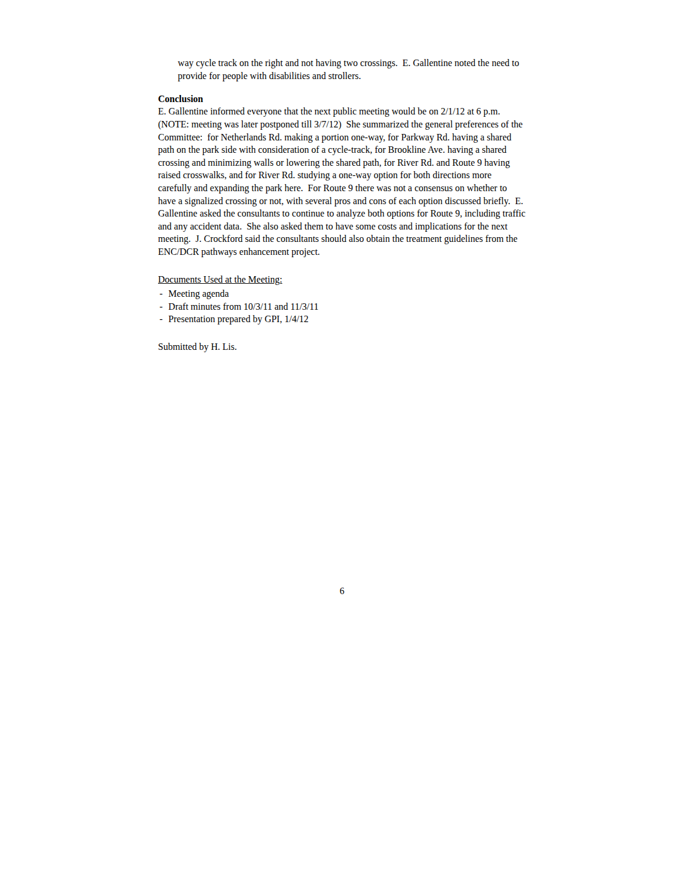way cycle track on the right and not having two crossings. E. Gallentine noted the need to provide for people with disabilities and strollers.
Conclusion
E. Gallentine informed everyone that the next public meeting would be on 2/1/12 at 6 p.m. (NOTE: meeting was later postponed till 3/7/12) She summarized the general preferences of the Committee: for Netherlands Rd. making a portion one-way, for Parkway Rd. having a shared path on the park side with consideration of a cycle-track, for Brookline Ave. having a shared crossing and minimizing walls or lowering the shared path, for River Rd. and Route 9 having raised crosswalks, and for River Rd. studying a one-way option for both directions more carefully and expanding the park here. For Route 9 there was not a consensus on whether to have a signalized crossing or not, with several pros and cons of each option discussed briefly. E. Gallentine asked the consultants to continue to analyze both options for Route 9, including traffic and any accident data. She also asked them to have some costs and implications for the next meeting. J. Crockford said the consultants should also obtain the treatment guidelines from the ENC/DCR pathways enhancement project.
Documents Used at the Meeting:
Meeting agenda
Draft minutes from 10/3/11 and 11/3/11
Presentation prepared by GPI, 1/4/12
Submitted by H. Lis.
6